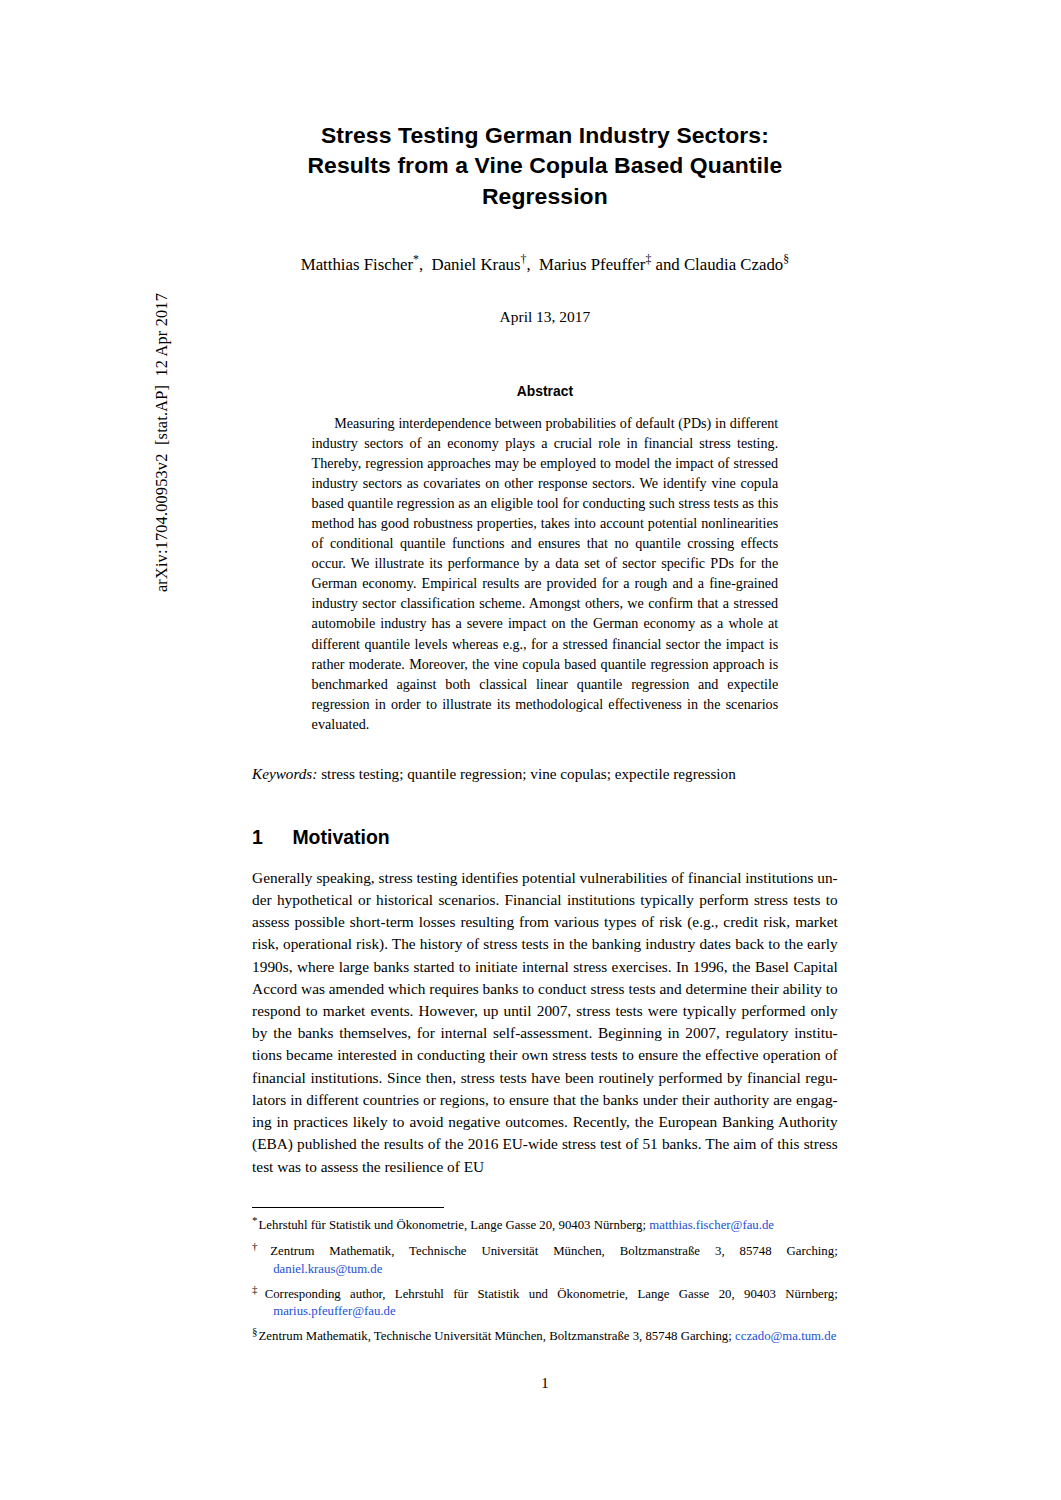arXiv:1704.00953v2 [stat.AP] 12 Apr 2017
Stress Testing German Industry Sectors:
Results from a Vine Copula Based Quantile Regression
Matthias Fischer*, Daniel Kraus†, Marius Pfeuffer‡ and Claudia Czado§
April 13, 2017
Abstract
Measuring interdependence between probabilities of default (PDs) in different industry sectors of an economy plays a crucial role in financial stress testing. Thereby, regression approaches may be employed to model the impact of stressed industry sectors as covariates on other response sectors. We identify vine copula based quantile regression as an eligible tool for conducting such stress tests as this method has good robustness properties, takes into account potential nonlinearities of conditional quantile functions and ensures that no quantile crossing effects occur. We illustrate its performance by a data set of sector specific PDs for the German economy. Empirical results are provided for a rough and a fine-grained industry sector classification scheme. Amongst others, we confirm that a stressed automobile industry has a severe impact on the German economy as a whole at different quantile levels whereas e.g., for a stressed financial sector the impact is rather moderate. Moreover, the vine copula based quantile regression approach is benchmarked against both classical linear quantile regression and expectile regression in order to illustrate its methodological effectiveness in the scenarios evaluated.
Keywords: stress testing; quantile regression; vine copulas; expectile regression
1 Motivation
Generally speaking, stress testing identifies potential vulnerabilities of financial institutions under hypothetical or historical scenarios. Financial institutions typically perform stress tests to assess possible short-term losses resulting from various types of risk (e.g., credit risk, market risk, operational risk). The history of stress tests in the banking industry dates back to the early 1990s, where large banks started to initiate internal stress exercises. In 1996, the Basel Capital Accord was amended which requires banks to conduct stress tests and determine their ability to respond to market events. However, up until 2007, stress tests were typically performed only by the banks themselves, for internal self-assessment. Beginning in 2007, regulatory institutions became interested in conducting their own stress tests to ensure the effective operation of financial institutions. Since then, stress tests have been routinely performed by financial regulators in different countries or regions, to ensure that the banks under their authority are engaging in practices likely to avoid negative outcomes. Recently, the European Banking Authority (EBA) published the results of the 2016 EU-wide stress test of 51 banks. The aim of this stress test was to assess the resilience of EU
*Lehrstuhl für Statistik und Ökonometrie, Lange Gasse 20, 90403 Nürnberg; matthias.fischer@fau.de
†Zentrum Mathematik, Technische Universität München, Boltzmanstraße 3, 85748 Garching; daniel.kraus@tum.de
‡Corresponding author, Lehrstuhl für Statistik und Ökonometrie, Lange Gasse 20, 90403 Nürnberg; marius.pfeuffer@fau.de
§Zentrum Mathematik, Technische Universität München, Boltzmanstraße 3, 85748 Garching; cczado@ma.tum.de
1